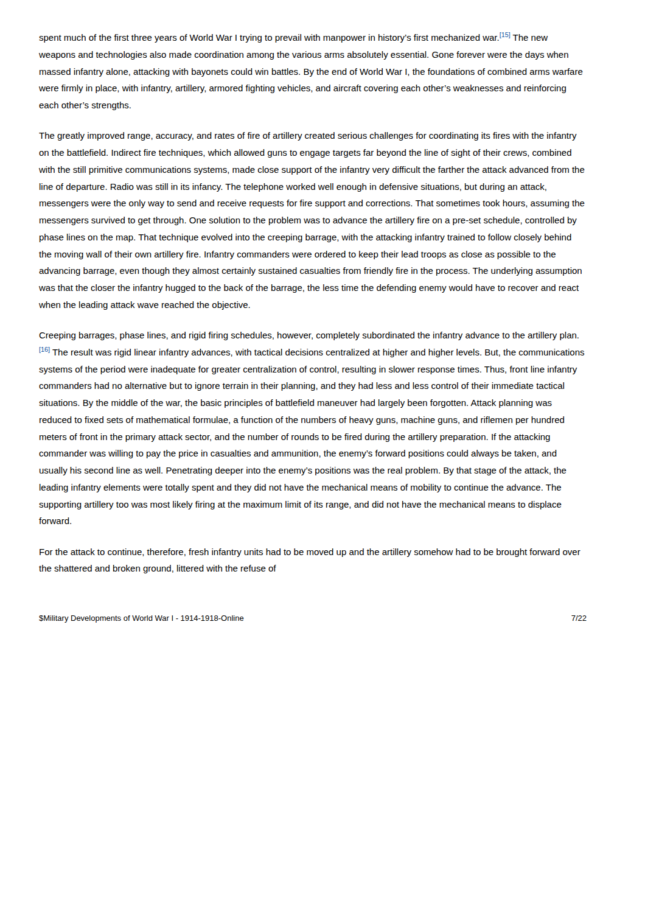spent much of the first three years of World War I trying to prevail with manpower in history’s first mechanized war.[15] The new weapons and technologies also made coordination among the various arms absolutely essential. Gone forever were the days when massed infantry alone, attacking with bayonets could win battles. By the end of World War I, the foundations of combined arms warfare were firmly in place, with infantry, artillery, armored fighting vehicles, and aircraft covering each other’s weaknesses and reinforcing each other’s strengths.
The greatly improved range, accuracy, and rates of fire of artillery created serious challenges for coordinating its fires with the infantry on the battlefield. Indirect fire techniques, which allowed guns to engage targets far beyond the line of sight of their crews, combined with the still primitive communications systems, made close support of the infantry very difficult the farther the attack advanced from the line of departure. Radio was still in its infancy. The telephone worked well enough in defensive situations, but during an attack, messengers were the only way to send and receive requests for fire support and corrections. That sometimes took hours, assuming the messengers survived to get through. One solution to the problem was to advance the artillery fire on a pre-set schedule, controlled by phase lines on the map. That technique evolved into the creeping barrage, with the attacking infantry trained to follow closely behind the moving wall of their own artillery fire. Infantry commanders were ordered to keep their lead troops as close as possible to the advancing barrage, even though they almost certainly sustained casualties from friendly fire in the process. The underlying assumption was that the closer the infantry hugged to the back of the barrage, the less time the defending enemy would have to recover and react when the leading attack wave reached the objective.
Creeping barrages, phase lines, and rigid firing schedules, however, completely subordinated the infantry advance to the artillery plan.[16] The result was rigid linear infantry advances, with tactical decisions centralized at higher and higher levels. But, the communications systems of the period were inadequate for greater centralization of control, resulting in slower response times. Thus, front line infantry commanders had no alternative but to ignore terrain in their planning, and they had less and less control of their immediate tactical situations. By the middle of the war, the basic principles of battlefield maneuver had largely been forgotten. Attack planning was reduced to fixed sets of mathematical formulae, a function of the numbers of heavy guns, machine guns, and riflemen per hundred meters of front in the primary attack sector, and the number of rounds to be fired during the artillery preparation. If the attacking commander was willing to pay the price in casualties and ammunition, the enemy’s forward positions could always be taken, and usually his second line as well. Penetrating deeper into the enemy’s positions was the real problem. By that stage of the attack, the leading infantry elements were totally spent and they did not have the mechanical means of mobility to continue the advance. The supporting artillery too was most likely firing at the maximum limit of its range, and did not have the mechanical means to displace forward.
For the attack to continue, therefore, fresh infantry units had to be moved up and the artillery somehow had to be brought forward over the shattered and broken ground, littered with the refuse of
$Military Developments of World War I - 1914-1918-Online 7/22